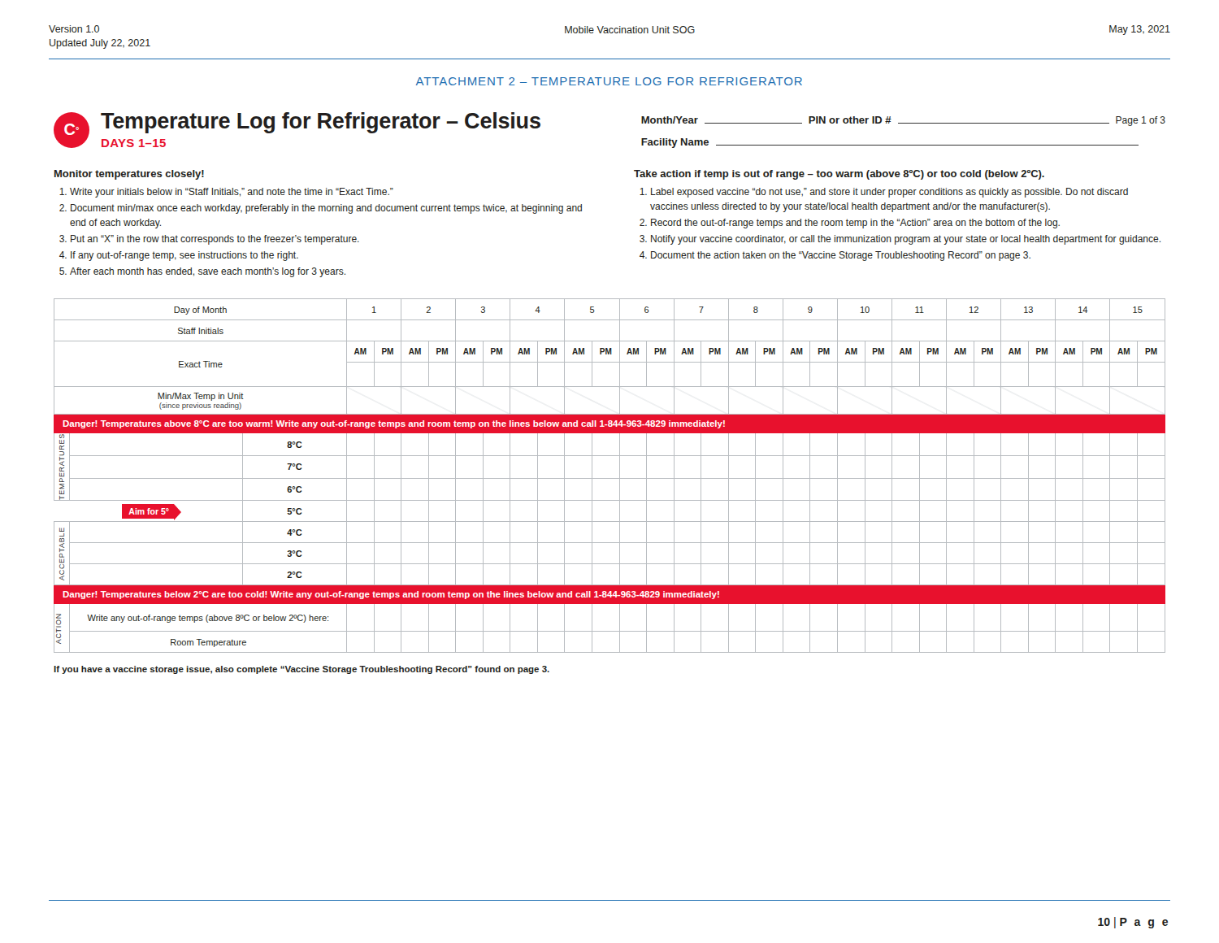Version 1.0
Updated July 22, 2021
Mobile Vaccination Unit SOG
May 13, 2021
ATTACHMENT 2 – TEMPERATURE LOG FOR REFRIGERATOR
C°
Temperature Log for Refrigerator – Celsius
DAYS 1–15
Month/Year PIN or other ID # Page 1 of 3
Facility Name
Monitor temperatures closely!
Write your initials below in “Staff Initials,” and note the time in “Exact Time.”
Document min/max once each workday, preferably in the morning and document current temps twice, at beginning and end of each workday.
Put an “X” in the row that corresponds to the freezer’s temperature.
If any out-of-range temp, see instructions to the right.
After each month has ended, save each month’s log for 3 years.
Take action if temp is out of range – too warm (above 8ºC) or too cold (below 2ºC).
Label exposed vaccine “do not use,” and store it under proper conditions as quickly as possible. Do not discard vaccines unless directed to by your state/local health department and/or the manufacturer(s).
Record the out-of-range temps and the room temp in the “Action” area on the bottom of the log.
Notify your vaccine coordinator, or call the immunization program at your state or local health department for guidance.
Document the action taken on the “Vaccine Storage Troubleshooting Record” on page 3.
| Day of Month | 1 | 2 | 3 | 4 | 5 | 6 | 7 | 8 | 9 | 10 | 11 | 12 | 13 | 14 | 15 |
| Staff Initials | | | | | | | | | | | | | | | |
| Exact Time | AM | PM | AM | PM | AM | PM | AM | PM | AM | PM | AM | PM | AM | PM | AM | PM | AM | PM | AM | PM | AM | PM | AM | PM | AM | PM | AM | PM | AM | PM |
| Min/Max Temp in Unit (since previous reading) | | | | | | | | | | | | | | | |
| Danger! Temperatures above 8°C are too warm! Write any out-of-range temps and room temp on the lines below and call 1-844-963-4829 immediately! |
| TEMPERATURES | | 8°C | | | | | | | | | | | | | | | | | | | | | | | | | | | | | | |
| | 7°C | | | | | | | | | | | | | | | | | | | | | | | | | | | | | | |
| | 6°C | | | | | | | | | | | | | | | | | | | | | | | | | | | | | | |
| Aim for 5° | 5°C | | | | | | | | | | | | | | | | | | | | | | | | | | | | | | |
| ACCEPTABLE | | 4°C | | | | | | | | | | | | | | | | | | | | | | | | | | | | | | |
| | 3°C | | | | | | | | | | | | | | | | | | | | | | | | | | | | | | |
| | 2°C | | | | | | | | | | | | | | | | | | | | | | | | | | | | | | |
| Danger! Temperatures below 2°C are too cold! Write any out-of-range temps and room temp on the lines below and call 1-844-963-4829 immediately! |
| ACTION | Write any out-of-range temps (above 8ºC or below 2ºC) here: | | | | | | | | | | | | | | | | | | | | | | | | | | | | | | |
| Room Temperature | | | | | | | | | | | | | | | | | | | | | | | | | | | | | | |
If you have a vaccine storage issue, also complete “Vaccine Storage Troubleshooting Record” found on page 3.
10 | P a g e